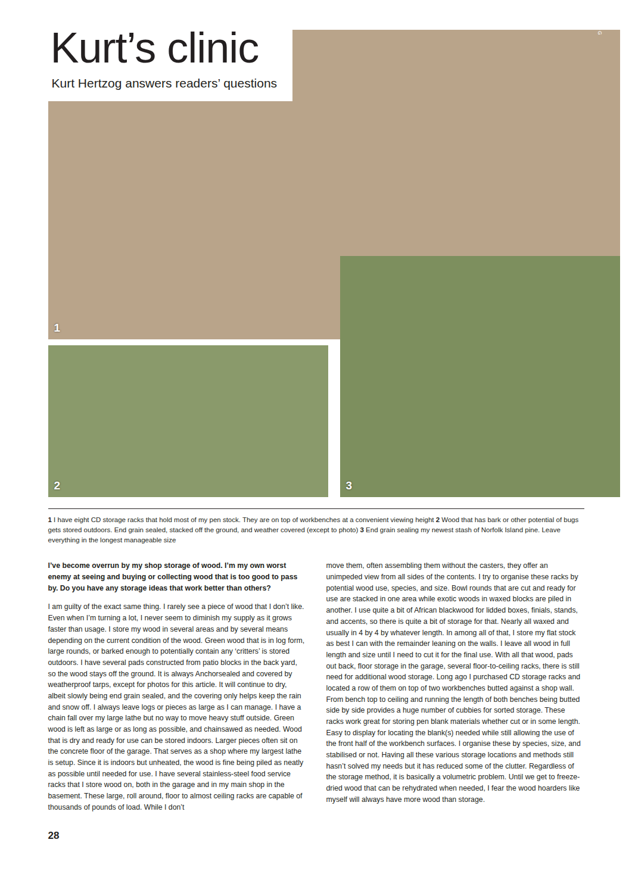PHOTOGRAPHY BY KURT HERTZOG
Kurt’s clinic
Kurt Hertzog answers readers’ questions
1
2
3
1 I have eight CD storage racks that hold most of my pen stock. They are on top of workbenches at a convenient viewing height 2 Wood that has bark or other potential of bugs gets stored outdoors. End grain sealed, stacked off the ground, and weather covered (except to photo) 3 End grain sealing my newest stash of Norfolk Island pine. Leave everything in the longest manageable size
I’ve become overrun by my shop storage of wood. I’m my own worst enemy at seeing and buying or collecting wood that is too good to pass by. Do you have any storage ideas that work better than others?
I am guilty of the exact same thing. I rarely see a piece of wood that I don’t like. Even when I’m turning a lot, I never seem to diminish my supply as it grows faster than usage. I store my wood in several areas and by several means depending on the current condition of the wood. Green wood that is in log form, large rounds, or barked enough to potentially contain any ‘critters’ is stored outdoors. I have several pads constructed from patio blocks in the back yard, so the wood stays off the ground. It is always Anchorsealed and covered by weatherproof tarps, except for photos for this article. It will continue to dry, albeit slowly being end grain sealed, and the covering only helps keep the rain and snow off. I always leave logs or pieces as large as I can manage. I have a chain fall over my large lathe but no way to move heavy stuff outside. Green wood is left as large or as long as possible, and chainsawed as needed. Wood that is dry and ready for use can be stored indoors. Larger pieces often sit on the concrete floor of the garage. That serves as a shop where my largest lathe is setup. Since it is indoors but unheated, the wood is fine being piled as neatly as possible until needed for use. I have several stainless-steel food service racks that I store wood on, both in the garage and in my main shop in the basement. These large, roll around, floor to almost ceiling racks are capable of thousands of pounds of load. While I don’t
move them, often assembling them without the casters, they offer an unimpeded view from all sides of the contents. I try to organise these racks by potential wood use, species, and size. Bowl rounds that are cut and ready for use are stacked in one area while exotic woods in waxed blocks are piled in another. I use quite a bit of African blackwood for lidded boxes, finials, stands, and accents, so there is quite a bit of storage for that. Nearly all waxed and usually in 4 by 4 by whatever length. In among all of that, I store my flat stock as best I can with the remainder leaning on the walls. I leave all wood in full length and size until I need to cut it for the final use. With all that wood, pads out back, floor storage in the garage, several floor-to-ceiling racks, there is still need for additional wood storage. Long ago I purchased CD storage racks and located a row of them on top of two workbenches butted against a shop wall. From bench top to ceiling and running the length of both benches being butted side by side provides a huge number of cubbies for sorted storage. These racks work great for storing pen blank materials whether cut or in some length. Easy to display for locating the blank(s) needed while still allowing the use of the front half of the workbench surfaces. I organise these by species, size, and stabilised or not. Having all these various storage locations and methods still hasn’t solved my needs but it has reduced some of the clutter. Regardless of the storage method, it is basically a volumetric problem. Until we get to freeze-dried wood that can be rehydrated when needed, I fear the wood hoarders like myself will always have more wood than storage.
28